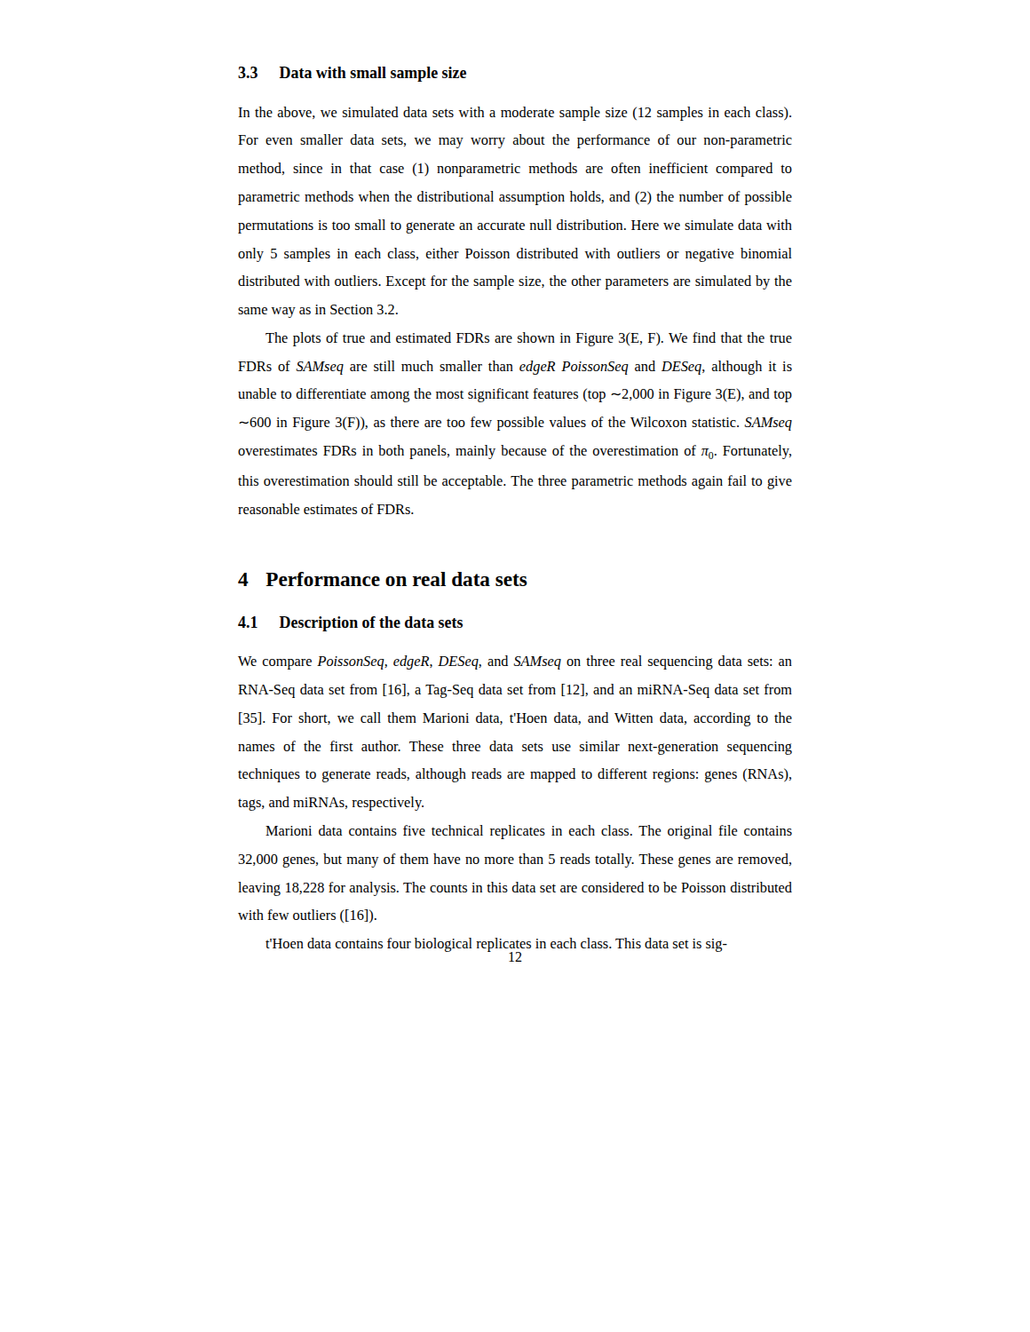3.3 Data with small sample size
In the above, we simulated data sets with a moderate sample size (12 samples in each class). For even smaller data sets, we may worry about the performance of our non-parametric method, since in that case (1) nonparametric methods are often inefficient compared to parametric methods when the distributional assumption holds, and (2) the number of possible permutations is too small to generate an accurate null distribution. Here we simulate data with only 5 samples in each class, either Poisson distributed with outliers or negative binomial distributed with outliers. Except for the sample size, the other parameters are simulated by the same way as in Section 3.2.
The plots of true and estimated FDRs are shown in Figure 3(E, F). We find that the true FDRs of SAMseq are still much smaller than edgeR PoissonSeq and DESeq, although it is unable to differentiate among the most significant features (top ∼2,000 in Figure 3(E), and top ∼600 in Figure 3(F)), as there are too few possible values of the Wilcoxon statistic. SAMseq overestimates FDRs in both panels, mainly because of the overestimation of π0. Fortunately, this overestimation should still be acceptable. The three parametric methods again fail to give reasonable estimates of FDRs.
4 Performance on real data sets
4.1 Description of the data sets
We compare PoissonSeq, edgeR, DESeq, and SAMseq on three real sequencing data sets: an RNA-Seq data set from [16], a Tag-Seq data set from [12], and an miRNA-Seq data set from [35]. For short, we call them Marioni data, t'Hoen data, and Witten data, according to the names of the first author. These three data sets use similar next-generation sequencing techniques to generate reads, although reads are mapped to different regions: genes (RNAs), tags, and miRNAs, respectively.
Marioni data contains five technical replicates in each class. The original file contains 32,000 genes, but many of them have no more than 5 reads totally. These genes are removed, leaving 18,228 for analysis. The counts in this data set are considered to be Poisson distributed with few outliers ([16]).
t'Hoen data contains four biological replicates in each class. This data set is sig-
12